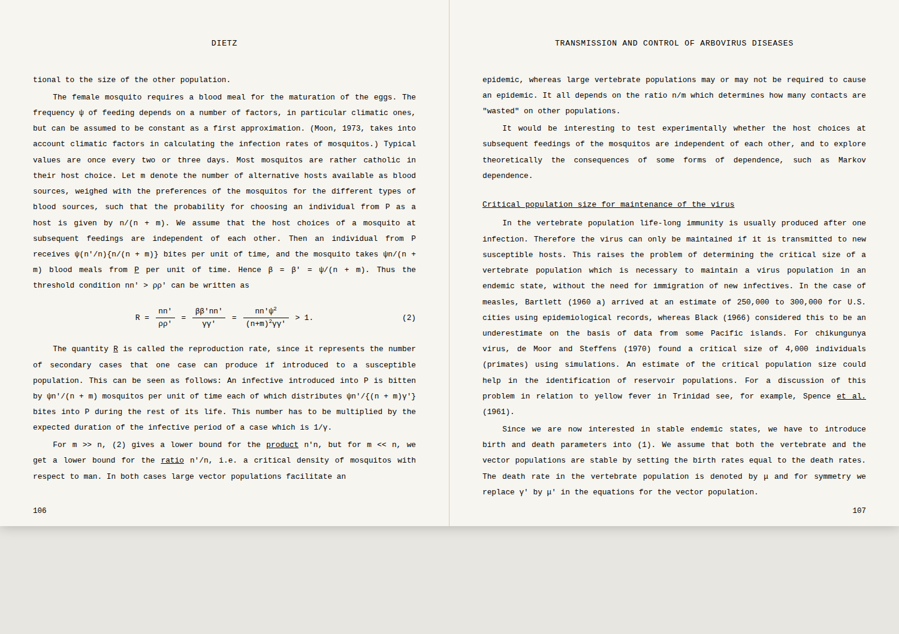Dietz
tional to the size of the other population.
The female mosquito requires a blood meal for the maturation of the eggs. The frequency ψ of feeding depends on a number of factors, in particular climatic ones, but can be assumed to be constant as a first approximation. (Moon, 1973, takes into account climatic factors in calculating the infection rates of mosquitos.) Typical values are once every two or three days. Most mosquitos are rather catholic in their host choice. Let m denote the number of alternative hosts available as blood sources, weighed with the preferences of the mosquitos for the different types of blood sources, such that the probability for choosing an individual from P as a host is given by n/(n + m). We assume that the host choices of a mosquito at subsequent feedings are independent of each other. Then an individual from P receives ψ(n'/n){n/(n + m)} bites per unit of time, and the mosquito takes ψn/(n + m) blood meals from P per unit of time. Hence β = β' = ψ/(n + m). Thus the threshold condition nn' > ρρ' can be written as
R = nn'ρρ' = ββ'nn'γγ' = nn'ψ2(n+m)2γγ' > 1. (2)
The quantity R is called the reproduction rate, since it represents the number of secondary cases that one case can produce if introduced to a susceptible population. This can be seen as follows: An infective introduced into P is bitten by ψn'/(n + m) mosquitos per unit of time each of which distributes ψn'/{(n + m)γ'} bites into P during the rest of its life. This number has to be multiplied by the expected duration of the infective period of a case which is 1/γ.
For m >> n, (2) gives a lower bound for the product n'n, but for m << n, we get a lower bound for the ratio n'/n, i.e. a critical density of mosquitos with respect to man. In both cases large vector populations facilitate an
106
Transmission and Control of Arbovirus Diseases
epidemic, whereas large vertebrate populations may or may not be required to cause an epidemic. It all depends on the ratio n/m which determines how many contacts are "wasted" on other populations.
It would be interesting to test experimentally whether the host choices at subsequent feedings of the mosquitos are independent of each other, and to explore theoretically the consequences of some forms of dependence, such as Markov dependence.
Critical population size for maintenance of the virus
In the vertebrate population life-long immunity is usually produced after one infection. Therefore the virus can only be maintained if it is transmitted to new susceptible hosts. This raises the problem of determining the critical size of a vertebrate population which is necessary to maintain a virus population in an endemic state, without the need for immigration of new infectives. In the case of measles, Bartlett (1960 a) arrived at an estimate of 250,000 to 300,000 for U.S. cities using epidemiological records, whereas Black (1966) considered this to be an underestimate on the basis of data from some Pacific islands. For chikungunya virus, de Moor and Steffens (1970) found a critical size of 4,000 individuals (primates) using simulations. An estimate of the critical population size could help in the identification of reservoir populations. For a discussion of this problem in relation to yellow fever in Trinidad see, for example, Spence et al.(1961).
Since we are now interested in stable endemic states, we have to introduce birth and death parameters into (1). We assume that both the vertebrate and the vector populations are stable by setting the birth rates equal to the death rates. The death rate in the vertebrate population is denoted by μ and for symmetry we replace γ' by μ' in the equations for the vector population.
107